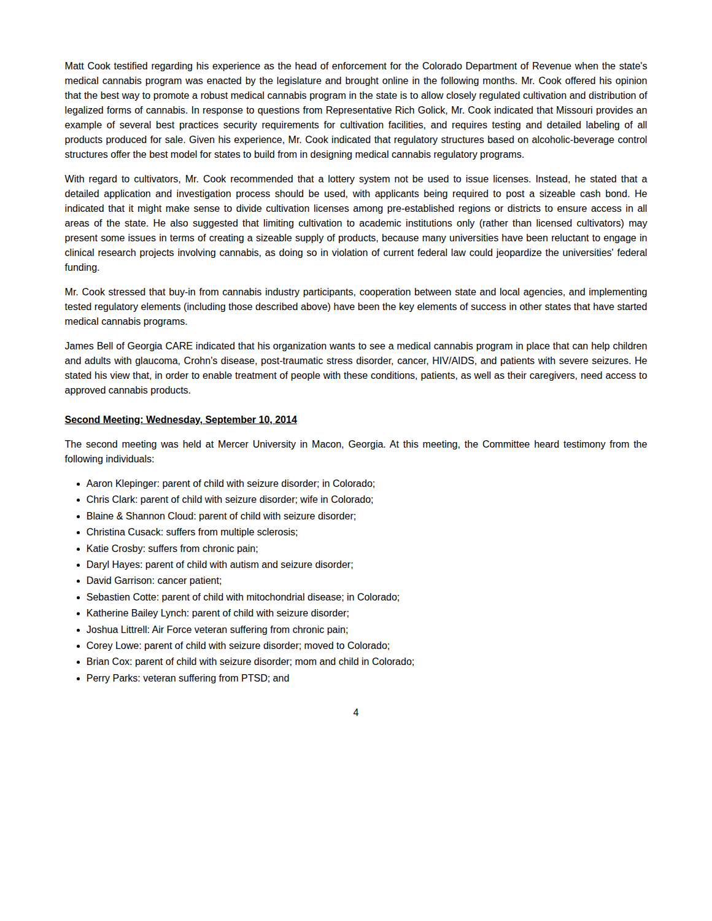Matt Cook testified regarding his experience as the head of enforcement for the Colorado Department of Revenue when the state's medical cannabis program was enacted by the legislature and brought online in the following months. Mr. Cook offered his opinion that the best way to promote a robust medical cannabis program in the state is to allow closely regulated cultivation and distribution of legalized forms of cannabis. In response to questions from Representative Rich Golick, Mr. Cook indicated that Missouri provides an example of several best practices security requirements for cultivation facilities, and requires testing and detailed labeling of all products produced for sale. Given his experience, Mr. Cook indicated that regulatory structures based on alcoholic-beverage control structures offer the best model for states to build from in designing medical cannabis regulatory programs.
With regard to cultivators, Mr. Cook recommended that a lottery system not be used to issue licenses. Instead, he stated that a detailed application and investigation process should be used, with applicants being required to post a sizeable cash bond. He indicated that it might make sense to divide cultivation licenses among pre-established regions or districts to ensure access in all areas of the state. He also suggested that limiting cultivation to academic institutions only (rather than licensed cultivators) may present some issues in terms of creating a sizeable supply of products, because many universities have been reluctant to engage in clinical research projects involving cannabis, as doing so in violation of current federal law could jeopardize the universities' federal funding.
Mr. Cook stressed that buy-in from cannabis industry participants, cooperation between state and local agencies, and implementing tested regulatory elements (including those described above) have been the key elements of success in other states that have started medical cannabis programs.
James Bell of Georgia CARE indicated that his organization wants to see a medical cannabis program in place that can help children and adults with glaucoma, Crohn's disease, post-traumatic stress disorder, cancer, HIV/AIDS, and patients with severe seizures. He stated his view that, in order to enable treatment of people with these conditions, patients, as well as their caregivers, need access to approved cannabis products.
Second Meeting: Wednesday, September 10, 2014
The second meeting was held at Mercer University in Macon, Georgia. At this meeting, the Committee heard testimony from the following individuals:
Aaron Klepinger: parent of child with seizure disorder; in Colorado;
Chris Clark: parent of child with seizure disorder; wife in Colorado;
Blaine & Shannon Cloud: parent of child with seizure disorder;
Christina Cusack: suffers from multiple sclerosis;
Katie Crosby: suffers from chronic pain;
Daryl Hayes: parent of child with autism and seizure disorder;
David Garrison: cancer patient;
Sebastien Cotte: parent of child with mitochondrial disease; in Colorado;
Katherine Bailey Lynch: parent of child with seizure disorder;
Joshua Littrell: Air Force veteran suffering from chronic pain;
Corey Lowe: parent of child with seizure disorder; moved to Colorado;
Brian Cox: parent of child with seizure disorder; mom and child in Colorado;
Perry Parks: veteran suffering from PTSD; and
4